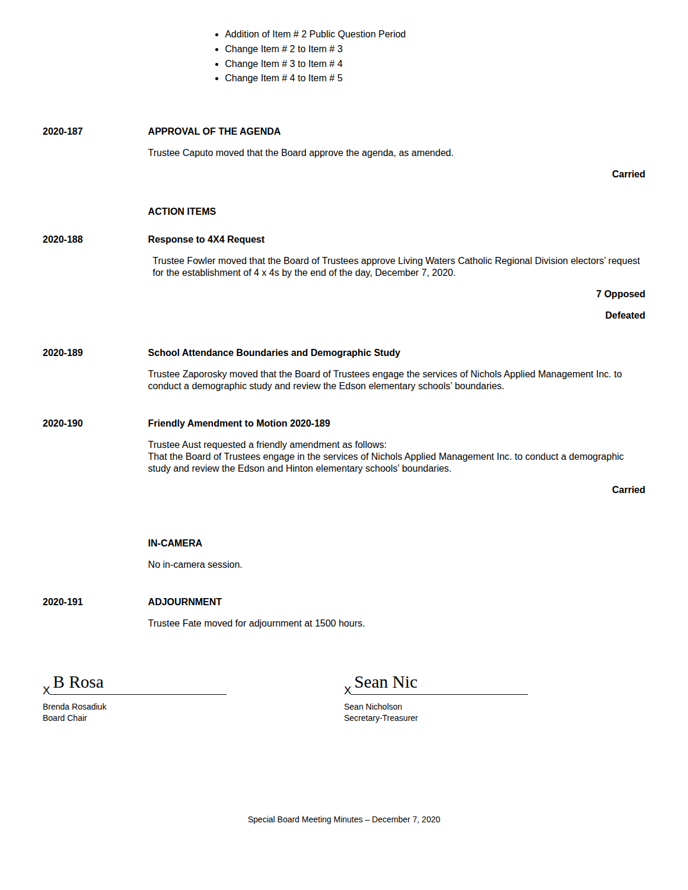Addition of Item # 2 Public Question Period
Change Item # 2 to Item # 3
Change Item # 3 to Item # 4
Change Item # 4 to Item # 5
| 2020-187 | APPROVAL OF THE AGENDA Trustee Caputo moved that the Board approve the agenda, as amended. Carried |
| | ACTION ITEMS |
| 2020-188 | Response to 4X4 Request Trustee Fowler moved that the Board of Trustees approve Living Waters Catholic Regional Division electors’ request for the establishment of 4 x 4s by the end of the day, December 7, 2020. 7 Opposed Defeated |
| 2020-189 | School Attendance Boundaries and Demographic Study Trustee Zaporosky moved that the Board of Trustees engage the services of Nichols Applied Management Inc. to conduct a demographic study and review the Edson elementary schools’ boundaries. |
| 2020-190 | Friendly Amendment to Motion 2020-189 Trustee Aust requested a friendly amendment as follows: That the Board of Trustees engage in the services of Nichols Applied Management Inc. to conduct a demographic study and review the Edson and Hinton elementary schools’ boundaries. Carried |
| | IN-CAMERA No in-camera session. |
| 2020-191 | ADJOURNMENT Trustee Fate moved for adjournment at 1500 hours. |
| X B Rosa Brenda Rosadiuk Board Chair | X Sean Nic Sean Nicholson Secretary-Treasurer |
Special Board Meeting Minutes – December 7, 2020